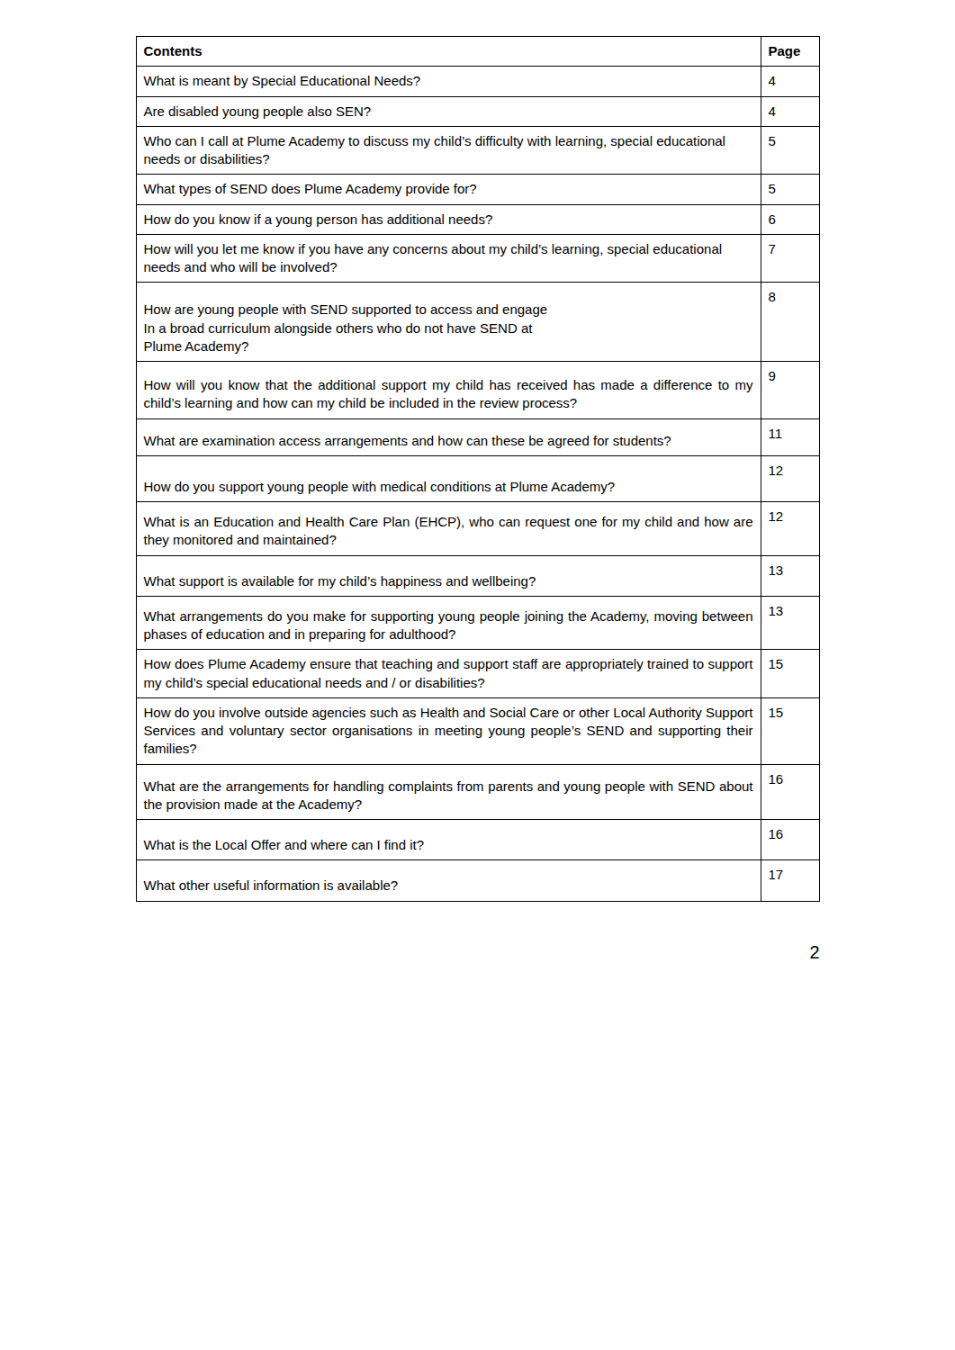| Contents | Page |
| --- | --- |
| What is meant by Special Educational Needs? | 4 |
| Are disabled young people also SEN? | 4 |
| Who can I call at Plume Academy to discuss my child’s difficulty with learning, special educational needs or disabilities? | 5 |
| What types of SEND does Plume Academy provide for? | 5 |
| How do you know if a young person has additional needs? | 6 |
| How will you let me know if you have any concerns about my child’s learning, special educational needs and who will be involved? | 7 |
| How are young people with SEND supported to access and engage In a broad curriculum alongside others who do not have SEND at Plume Academy? | 8 |
| How will you know that the additional support my child has received has made a difference to my child’s learning and how can my child be included in the review process? | 9 |
| What are examination access arrangements and how can these be agreed for students? | 11 |
| How do you support young people with medical conditions at Plume Academy? | 12 |
| What is an Education and Health Care Plan (EHCP), who can request one for my child and how are they monitored and maintained? | 12 |
| What support is available for my child’s happiness and wellbeing? | 13 |
| What arrangements do you make for supporting young people joining the Academy, moving between phases of education and in preparing for adulthood? | 13 |
| How does Plume Academy ensure that teaching and support staff are appropriately trained to support my child’s special educational needs and / or disabilities? | 15 |
| How do you involve outside agencies such as Health and Social Care or other Local Authority Support Services and voluntary sector organisations in meeting young people’s SEND and supporting their families? | 15 |
| What are the arrangements for handling complaints from parents and young people with SEND about the provision made at the Academy? | 16 |
| What is the Local Offer and where can I find it? | 16 |
| What other useful information is available? | 17 |
2